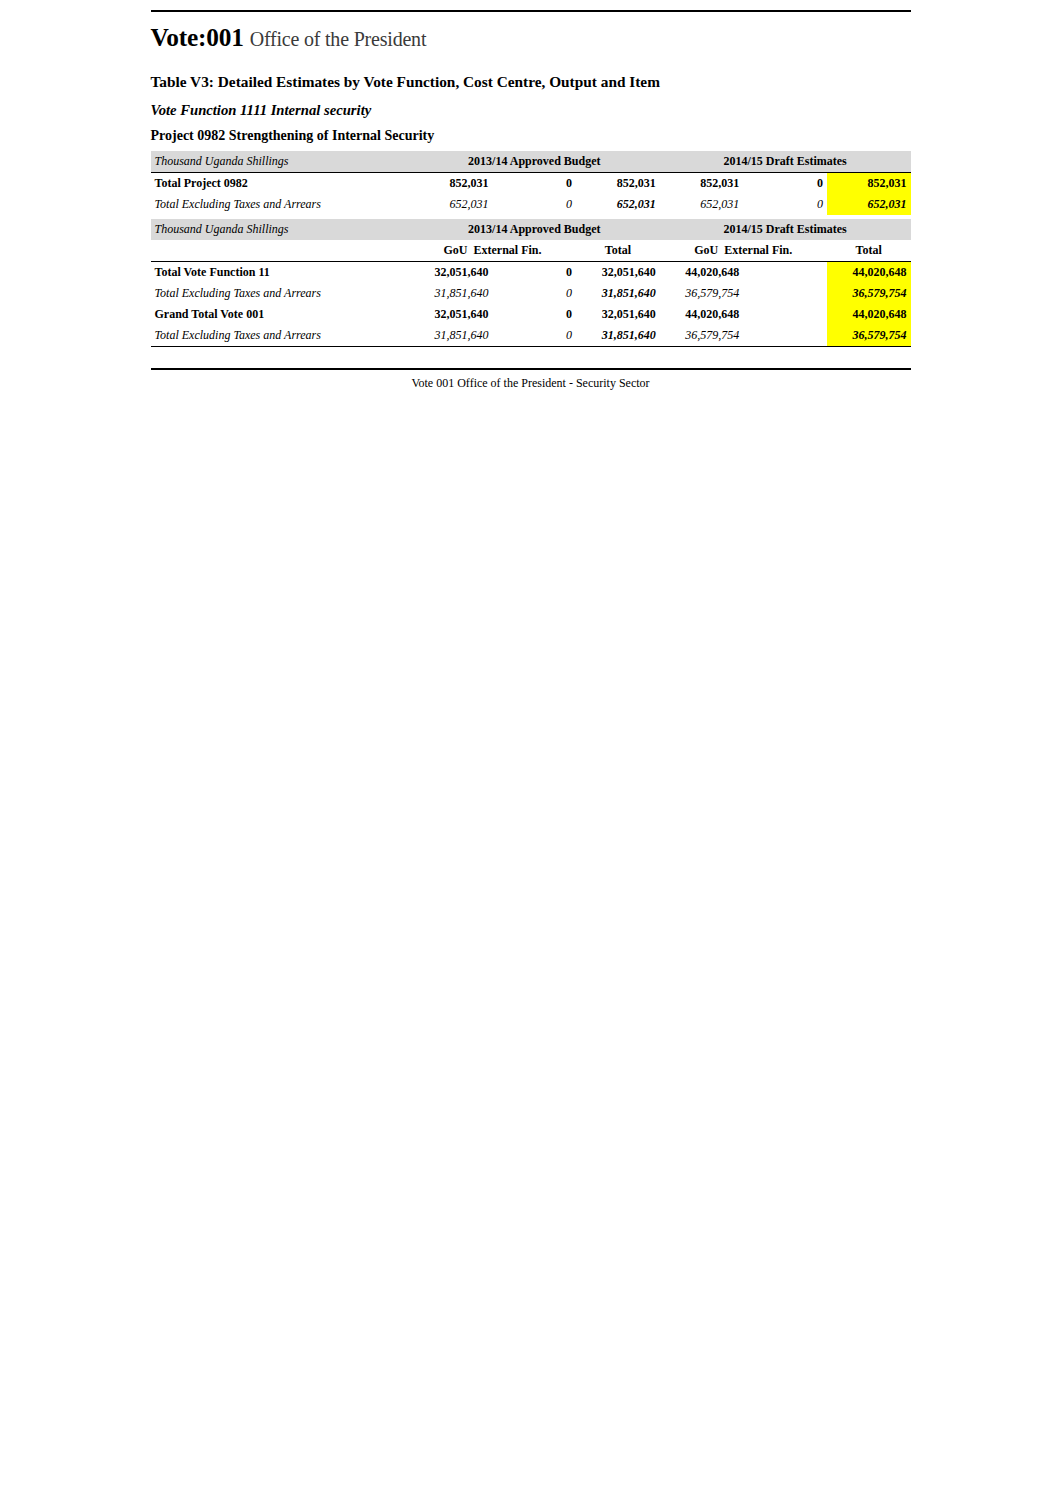Vote:001 Office of the President
Table V3: Detailed Estimates by Vote Function, Cost Centre, Output and Item
Vote Function 1111 Internal security
Project 0982 Strengthening of Internal Security
| Thousand Uganda Shillings | 2013/14 Approved Budget | 2014/15 Draft Estimates |
| --- | --- | --- |
| Total Project 0982 | 852,031 | 0 | 852,031 | 852,031 | 0 | 852,031 |
| Total Excluding Taxes and Arrears | 652,031 | 0 | 652,031 | 652,031 | 0 | 652,031 |
| Thousand Uganda Shillings | 2013/14 Approved Budget | 2014/15 Draft Estimates |
| --- | --- | --- |
| | GoU External Fin. | Total | GoU External Fin. | Total |
| Total Vote Function 11 | 32,051,640 | 0 | 32,051,640 | 44,020,648 | | 44,020,648 |
| Total Excluding Taxes and Arrears | 31,851,640 | 0 | 31,851,640 | 36,579,754 | | 36,579,754 |
| Grand Total Vote 001 | 32,051,640 | 0 | 32,051,640 | 44,020,648 | | 44,020,648 |
| Total Excluding Taxes and Arrears | 31,851,640 | 0 | 31,851,640 | 36,579,754 | | 36,579,754 |
Vote 001 Office of the President - Security Sector